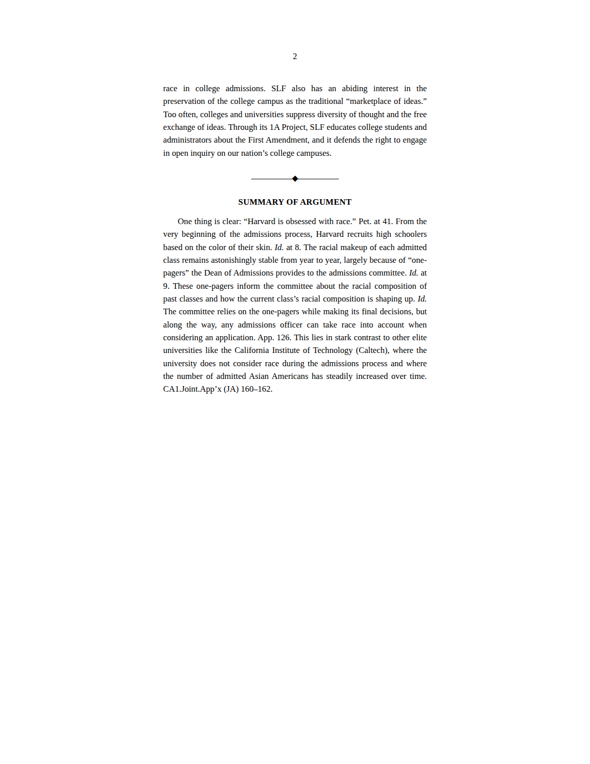2
race in college admissions. SLF also has an abiding interest in the preservation of the college campus as the traditional “marketplace of ideas.” Too often, colleges and universities suppress diversity of thought and the free exchange of ideas. Through its 1A Project, SLF educates college students and administrators about the First Amendment, and it defends the right to engage in open inquiry on our nation’s college campuses.
—————◆—————
SUMMARY OF ARGUMENT
One thing is clear: “Harvard is obsessed with race.” Pet. at 41. From the very beginning of the admissions process, Harvard recruits high schoolers based on the color of their skin. Id. at 8. The racial makeup of each admitted class remains astonishingly stable from year to year, largely because of “one-pagers” the Dean of Admissions provides to the admissions committee. Id. at 9. These one-pagers inform the committee about the racial composition of past classes and how the current class’s racial composition is shaping up. Id. The committee relies on the one-pagers while making its final decisions, but along the way, any admissions officer can take race into account when considering an application. App. 126. This lies in stark contrast to other elite universities like the California Institute of Technology (Caltech), where the university does not consider race during the admissions process and where the number of admitted Asian Americans has steadily increased over time. CA1.Joint.App’x (JA) 160–162.